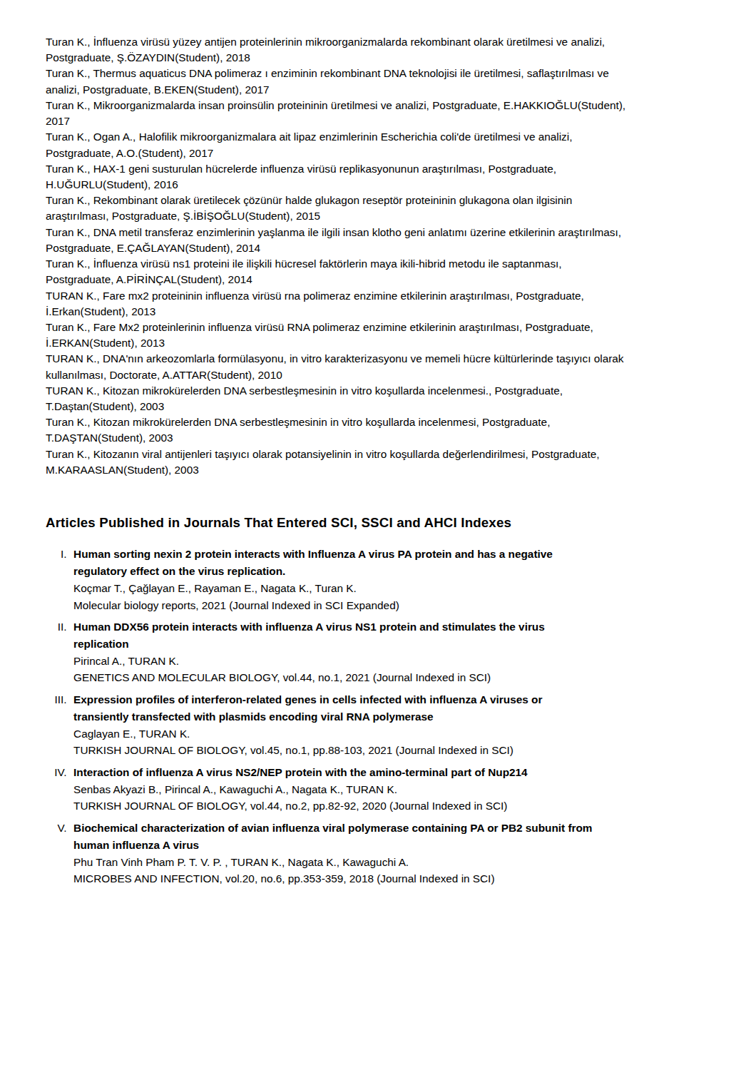Turan K., İnfluenza virüsü yüzey antijen proteinlerinin mikroorganizmalarda rekombinant olarak üretilmesi ve analizi,
Postgraduate, Ş.ÖZAYDIN(Student), 2018
Turan K., Thermus aquaticus DNA polimeraz ı enziminin rekombinant DNA teknolojisi ile üretilmesi, saflaştırılması ve
analizi, Postgraduate, B.EKEN(Student), 2017
Turan K., Mikroorganizmalarda insan proinsülin proteininin üretilmesi ve analizi, Postgraduate, E.HAKKIOĞLU(Student),
2017
Turan K., Ogan A., Halofilik mikroorganizmalara ait lipaz enzimlerinin Escherichia coli'de üretilmesi ve analizi,
Postgraduate, A.O.(Student), 2017
Turan K., HAX-1 geni susturulan hücrelerde influenza virüsü replikasyonunun araştırılması, Postgraduate,
H.UĞURLU(Student), 2016
Turan K., Rekombinant olarak üretilecek çözünür halde glukagon reseptör proteininin glukagona olan ilgisinin
araştırılması, Postgraduate, Ş.İBİŞOĞLU(Student), 2015
Turan K., DNA metil transferaz enzimlerinin yaşlanma ile ilgili insan klotho geni anlatımı üzerine etkilerinin araştırılması,
Postgraduate, E.ÇAĞLAYAN(Student), 2014
Turan K., İnfluenza virüsü ns1 proteini ile ilişkili hücresel faktörlerin maya ikili-hibrid metodu ile saptanması,
Postgraduate, A.PİRİNÇAL(Student), 2014
TURAN K., Fare mx2 proteininin influenza virüsü rna polimeraz enzimine etkilerinin araştırılması, Postgraduate,
İ.Erkan(Student), 2013
Turan K., Fare Mx2 proteinlerinin influenza virüsü RNA polimeraz enzimine etkilerinin araştırılması, Postgraduate,
İ.ERKAN(Student), 2013
TURAN K., DNA'nın arkeozomlarla formülasyonu, in vitro karakterizasyonu ve memeli hücre kültürlerinde taşıyıcı olarak
kullanılması, Doctorate, A.ATTAR(Student), 2010
TURAN K., Kitozan mikrokürelerden DNA serbestleşmesinin in vitro koşullarda incelenmesi., Postgraduate,
T.Daştan(Student), 2003
Turan K., Kitozan mikrokürelerden DNA serbestleşmesinin in vitro koşullarda incelenmesi, Postgraduate,
T.DAŞTAN(Student), 2003
Turan K., Kitozanın viral antijenleri taşıyıcı olarak potansiyelinin in vitro koşullarda değerlendirilmesi, Postgraduate,
M.KARAASLAN(Student), 2003
Articles Published in Journals That Entered SCI, SSCI and AHCI Indexes
Human sorting nexin 2 protein interacts with Influenza A virus PA protein and has a negative
regulatory effect on the virus replication.
Koçmar T., Çağlayan E., Rayaman E., Nagata K., Turan K.
Molecular biology reports, 2021 (Journal Indexed in SCI Expanded)
Human DDX56 protein interacts with influenza A virus NS1 protein and stimulates the virus
replication
Pirincal A., TURAN K.
GENETICS AND MOLECULAR BIOLOGY, vol.44, no.1, 2021 (Journal Indexed in SCI)
Expression profiles of interferon-related genes in cells infected with influenza A viruses or
transiently transfected with plasmids encoding viral RNA polymerase
Caglayan E., TURAN K.
TURKISH JOURNAL OF BIOLOGY, vol.45, no.1, pp.88-103, 2021 (Journal Indexed in SCI)
Interaction of influenza A virus NS2/NEP protein with the amino-terminal part of Nup214
Senbas Akyazi B., Pirincal A., Kawaguchi A., Nagata K., TURAN K.
TURKISH JOURNAL OF BIOLOGY, vol.44, no.2, pp.82-92, 2020 (Journal Indexed in SCI)
Biochemical characterization of avian influenza viral polymerase containing PA or PB2 subunit from
human influenza A virus
Phu Tran Vinh Pham P. T. V. P. , TURAN K., Nagata K., Kawaguchi A.
MICROBES AND INFECTION, vol.20, no.6, pp.353-359, 2018 (Journal Indexed in SCI)